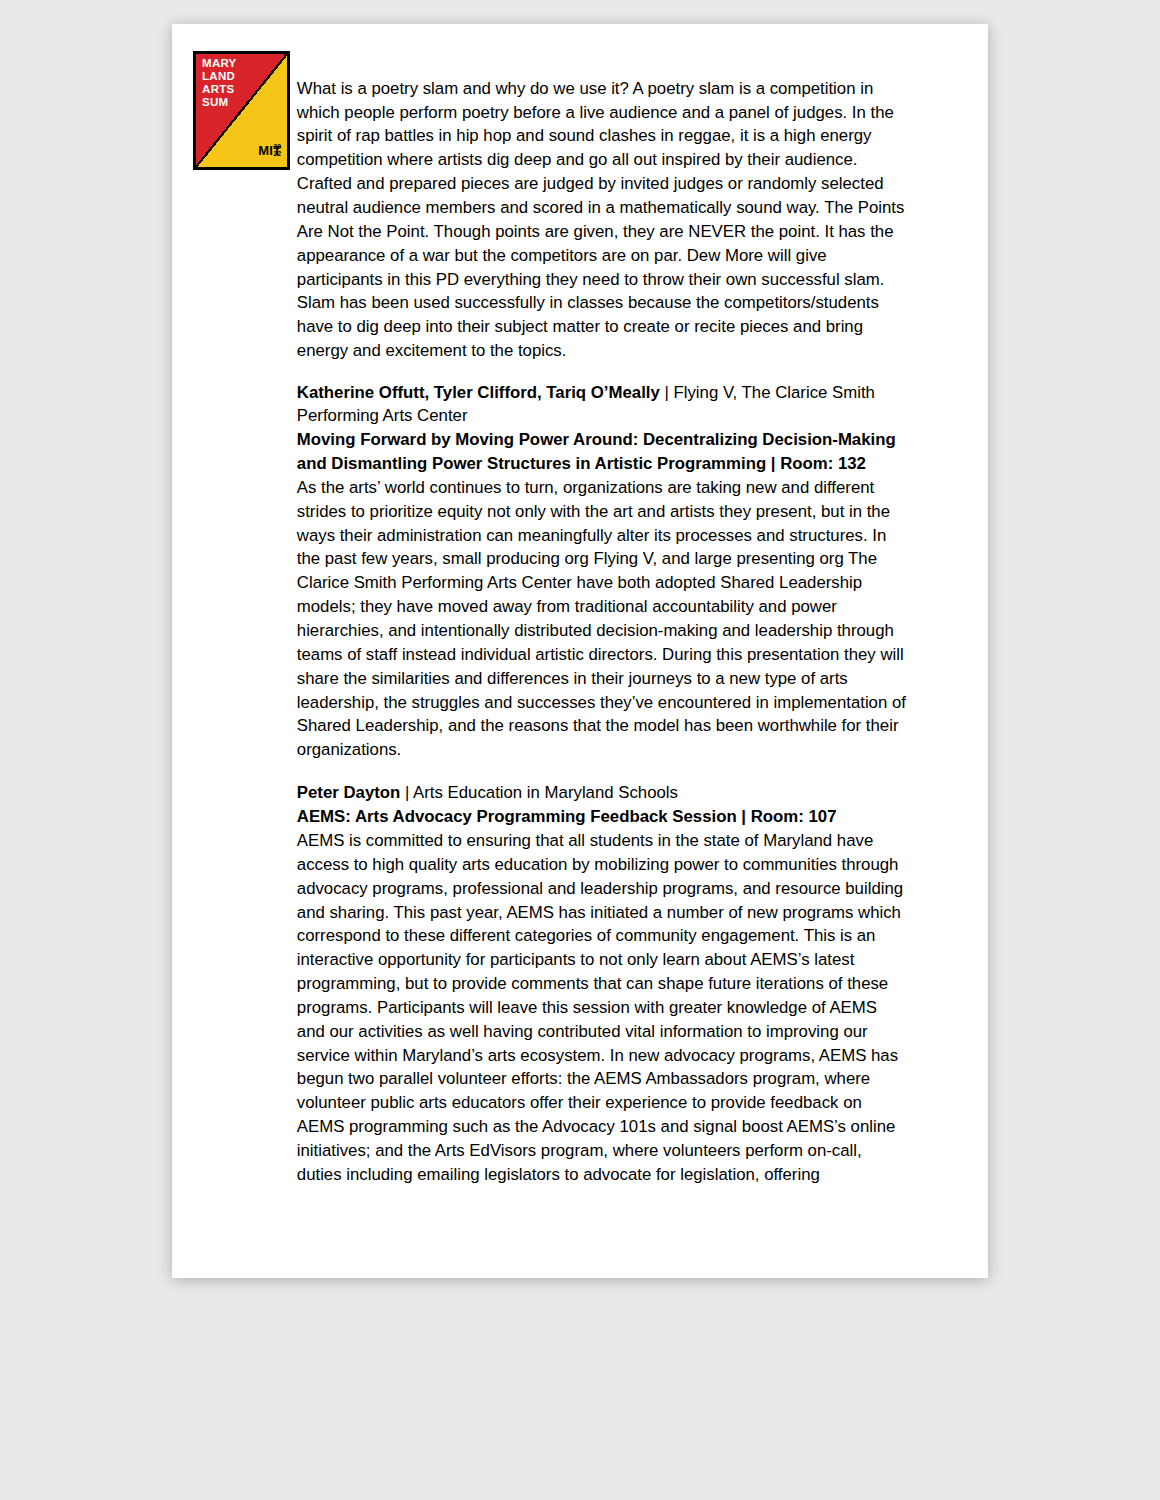MARY LAND ARTS SUM MIT 20
22
What is a poetry slam and why do we use it? A poetry slam is a competition in which people perform poetry before a live audience and a panel of judges. In the spirit of rap battles in hip hop and sound clashes in reggae, it is a high energy competition where artists dig deep and go all out inspired by their audience. Crafted and prepared pieces are judged by invited judges or randomly selected neutral audience members and scored in a mathematically sound way. The Points Are Not the Point. Though points are given, they are NEVER the point. It has the appearance of a war but the competitors are on par. Dew More will give participants in this PD everything they need to throw their own successful slam. Slam has been used successfully in classes because the competitors/students have to dig deep into their subject matter to create or recite pieces and bring energy and excitement to the topics.
Katherine Offutt, Tyler Clifford, Tariq O’Meally | Flying V, The Clarice Smith Performing Arts Center
Moving Forward by Moving Power Around: Decentralizing Decision-Making and Dismantling Power Structures in Artistic Programming | Room: 132
As the arts’ world continues to turn, organizations are taking new and different strides to prioritize equity not only with the art and artists they present, but in the ways their administration can meaningfully alter its processes and structures. In the past few years, small producing org Flying V, and large presenting org The Clarice Smith Performing Arts Center have both adopted Shared Leadership models; they have moved away from traditional accountability and power hierarchies, and intentionally distributed decision-making and leadership through teams of staff instead individual artistic directors. During this presentation they will share the similarities and differences in their journeys to a new type of arts leadership, the struggles and successes they’ve encountered in implementation of Shared Leadership, and the reasons that the model has been worthwhile for their organizations.
Peter Dayton | Arts Education in Maryland Schools
AEMS: Arts Advocacy Programming Feedback Session | Room: 107
AEMS is committed to ensuring that all students in the state of Maryland have access to high quality arts education by mobilizing power to communities through advocacy programs, professional and leadership programs, and resource building and sharing. This past year, AEMS has initiated a number of new programs which correspond to these different categories of community engagement. This is an interactive opportunity for participants to not only learn about AEMS’s latest programming, but to provide comments that can shape future iterations of these programs. Participants will leave this session with greater knowledge of AEMS and our activities as well having contributed vital information to improving our service within Maryland’s arts ecosystem. In new advocacy programs, AEMS has begun two parallel volunteer efforts: the AEMS Ambassadors program, where volunteer public arts educators offer their experience to provide feedback on AEMS programming such as the Advocacy 101s and signal boost AEMS’s online initiatives; and the Arts EdVisors program, where volunteers perform on-call, duties including emailing legislators to advocate for legislation, offering